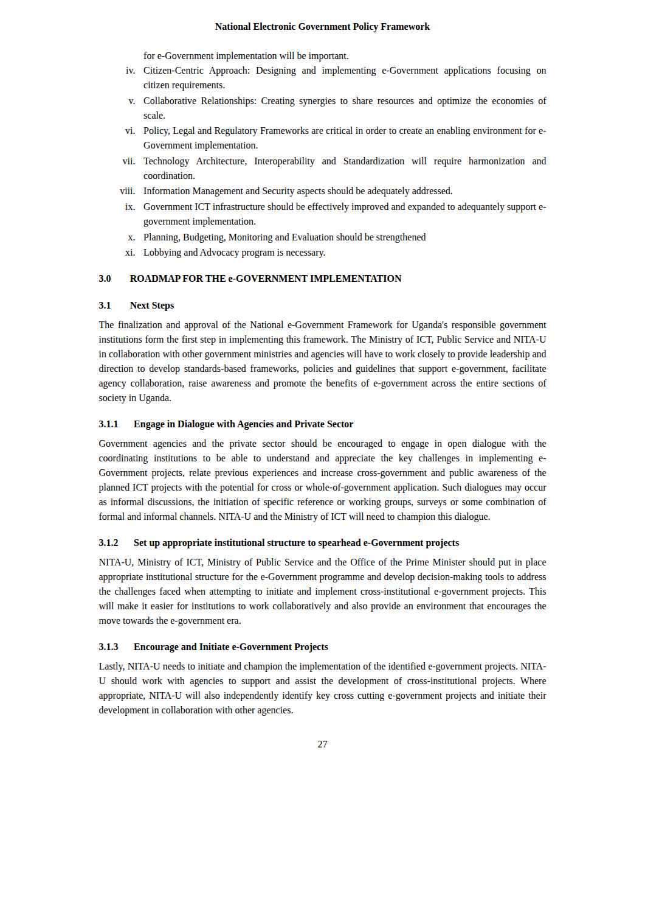National Electronic Government Policy Framework
for e-Government implementation will be important.
Citizen-Centric Approach: Designing and implementing e-Government applications focusing on citizen requirements.
Collaborative Relationships: Creating synergies to share resources and optimize the economies of scale.
Policy, Legal and Regulatory Frameworks are critical in order to create an enabling environment for e-Government implementation.
Technology Architecture, Interoperability and Standardization will require harmonization and coordination.
Information Management and Security aspects should be adequately addressed.
Government ICT infrastructure should be effectively improved and expanded to adequantely support e-government implementation.
Planning, Budgeting, Monitoring and Evaluation should be strengthened
Lobbying and Advocacy program is necessary.
3.0 ROADMAP FOR THE e-GOVERNMENT IMPLEMENTATION
3.1 Next Steps
The finalization and approval of the National e-Government Framework for Uganda's responsible government institutions form the first step in implementing this framework. The Ministry of ICT, Public Service and NITA-U in collaboration with other government ministries and agencies will have to work closely to provide leadership and direction to develop standards-based frameworks, policies and guidelines that support e-government, facilitate agency collaboration, raise awareness and promote the benefits of e-government across the entire sections of society in Uganda.
3.1.1 Engage in Dialogue with Agencies and Private Sector
Government agencies and the private sector should be encouraged to engage in open dialogue with the coordinating institutions to be able to understand and appreciate the key challenges in implementing e-Government projects, relate previous experiences and increase cross-government and public awareness of the planned ICT projects with the potential for cross or whole-of-government application. Such dialogues may occur as informal discussions, the initiation of specific reference or working groups, surveys or some combination of formal and informal channels. NITA-U and the Ministry of ICT will need to champion this dialogue.
3.1.2 Set up appropriate institutional structure to spearhead e-Government projects
NITA-U, Ministry of ICT, Ministry of Public Service and the Office of the Prime Minister should put in place appropriate institutional structure for the e-Government programme and develop decision-making tools to address the challenges faced when attempting to initiate and implement cross-institutional e-government projects. This will make it easier for institutions to work collaboratively and also provide an environment that encourages the move towards the e-government era.
3.1.3 Encourage and Initiate e-Government Projects
Lastly, NITA-U needs to initiate and champion the implementation of the identified e-government projects. NITA-U should work with agencies to support and assist the development of cross-institutional projects. Where appropriate, NITA-U will also independently identify key cross cutting e-government projects and initiate their development in collaboration with other agencies.
27